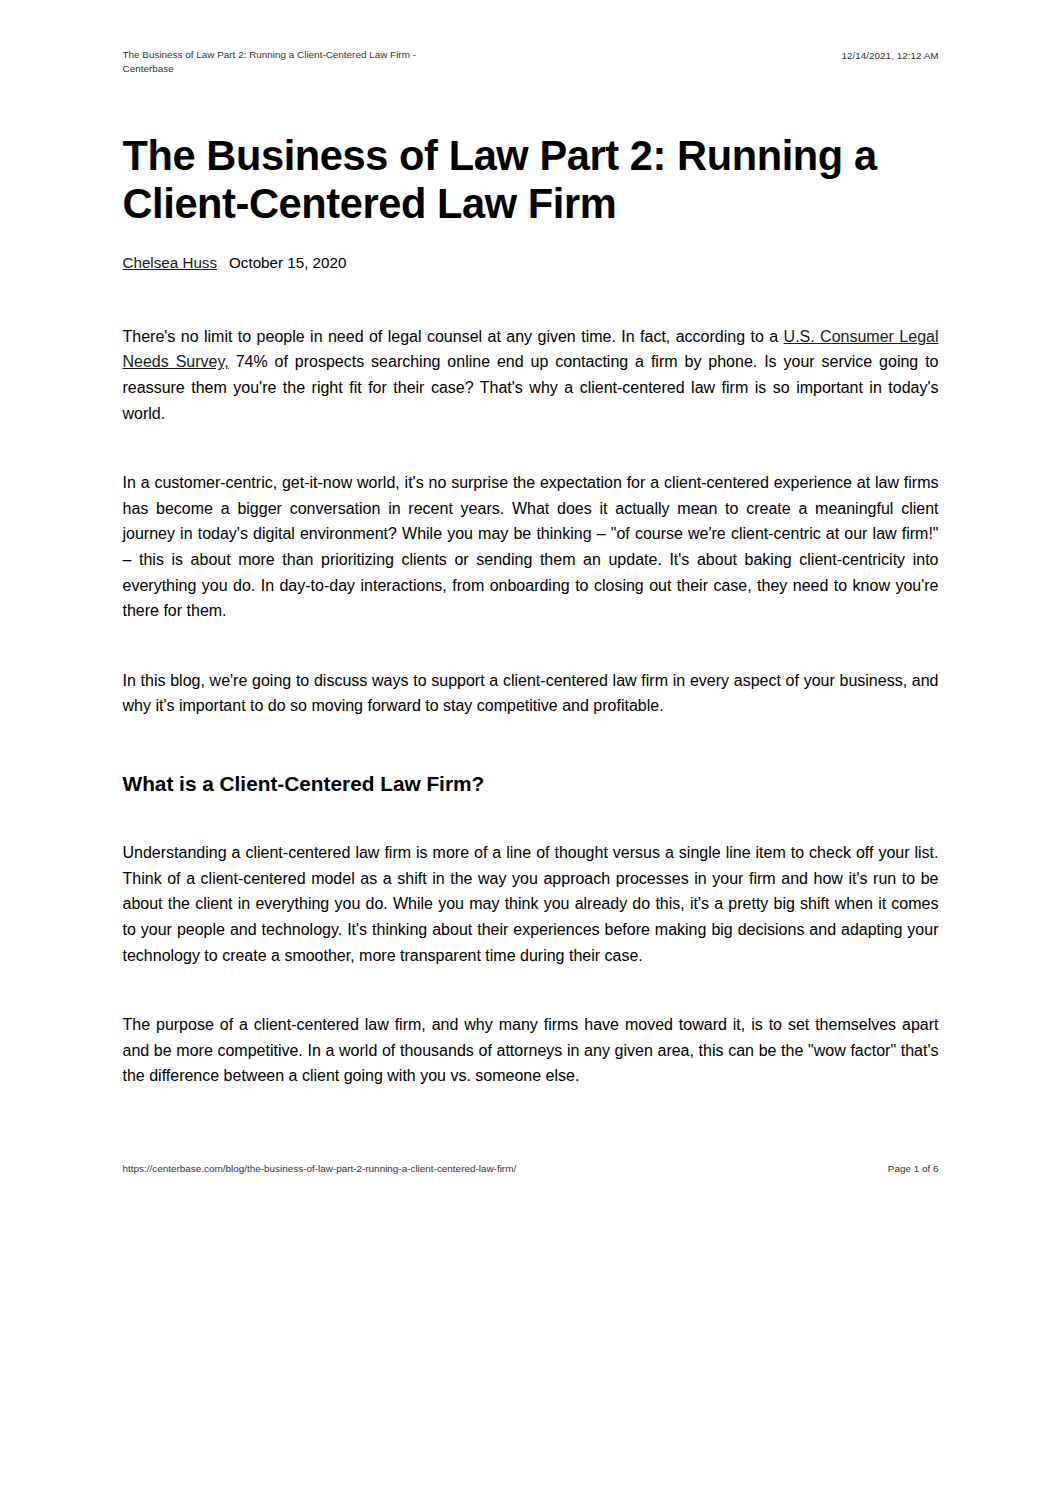The Business of Law Part 2: Running a Client-Centered Law Firm -
Centerbase
12/14/2021, 12:12 AM
The Business of Law Part 2: Running a Client-Centered Law Firm
Chelsea Huss October 15, 2020
There's no limit to people in need of legal counsel at any given time. In fact, according to a U.S. Consumer Legal Needs Survey, 74% of prospects searching online end up contacting a firm by phone. Is your service going to reassure them you're the right fit for their case? That's why a client-centered law firm is so important in today's world.
In a customer-centric, get-it-now world, it's no surprise the expectation for a client-centered experience at law firms has become a bigger conversation in recent years. What does it actually mean to create a meaningful client journey in today's digital environment? While you may be thinking – "of course we're client-centric at our law firm!" – this is about more than prioritizing clients or sending them an update. It's about baking client-centricity into everything you do. In day-to-day interactions, from onboarding to closing out their case, they need to know you're there for them.
In this blog, we're going to discuss ways to support a client-centered law firm in every aspect of your business, and why it's important to do so moving forward to stay competitive and profitable.
What is a Client-Centered Law Firm?
Understanding a client-centered law firm is more of a line of thought versus a single line item to check off your list. Think of a client-centered model as a shift in the way you approach processes in your firm and how it's run to be about the client in everything you do. While you may think you already do this, it's a pretty big shift when it comes to your people and technology. It's thinking about their experiences before making big decisions and adapting your technology to create a smoother, more transparent time during their case.
The purpose of a client-centered law firm, and why many firms have moved toward it, is to set themselves apart and be more competitive. In a world of thousands of attorneys in any given area, this can be the "wow factor" that's the difference between a client going with you vs. someone else.
https://centerbase.com/blog/the-business-of-law-part-2-running-a-client-centered-law-firm/ Page 1 of 6